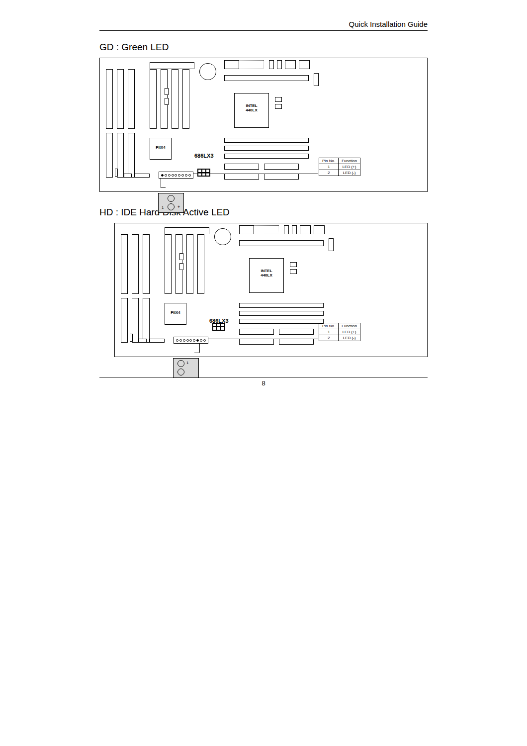Quick Installation Guide
GD : Green LED
INTEL
440LX
PIIX4
686LX3
| Pin No. | Function |
| --- | --- |
| 1 | LED (+) |
| 2 | LED (-) |
1
+
HD : IDE Hard Disk Active LED
INTEL
440LX
PIIX4
686LX3
| Pin No. | Function |
| --- | --- |
| 1 | LED (+) |
| 2 | LED (-) |
1
8